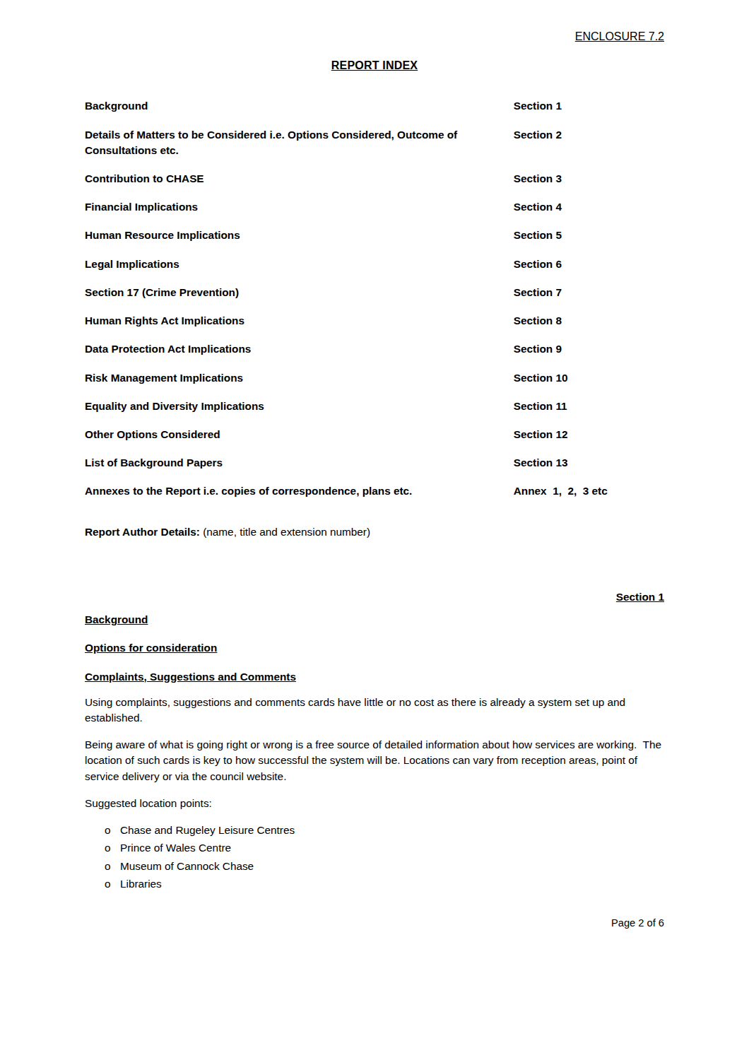ENCLOSURE 7.2
REPORT INDEX
| Background | Section 1 |
| Details of Matters to be Considered i.e. Options Considered, Outcome of Consultations etc. | Section 2 |
| Contribution to CHASE | Section 3 |
| Financial Implications | Section 4 |
| Human Resource Implications | Section 5 |
| Legal Implications | Section 6 |
| Section 17 (Crime Prevention) | Section 7 |
| Human Rights Act Implications | Section 8 |
| Data Protection Act Implications | Section 9 |
| Risk Management Implications | Section 10 |
| Equality and Diversity Implications | Section 11 |
| Other Options Considered | Section 12 |
| List of Background Papers | Section 13 |
| Annexes to the Report i.e. copies of correspondence, plans etc. | Annex 1, 2, 3 etc |
Report Author Details: (name, title and extension number)
Section 1
Background
Options for consideration
Complaints, Suggestions and Comments
Using complaints, suggestions and comments cards have little or no cost as there is already a system set up and established.
Being aware of what is going right or wrong is a free source of detailed information about how services are working. The location of such cards is key to how successful the system will be. Locations can vary from reception areas, point of service delivery or via the council website.
Suggested location points:
Chase and Rugeley Leisure Centres
Prince of Wales Centre
Museum of Cannock Chase
Libraries
Page 2 of 6